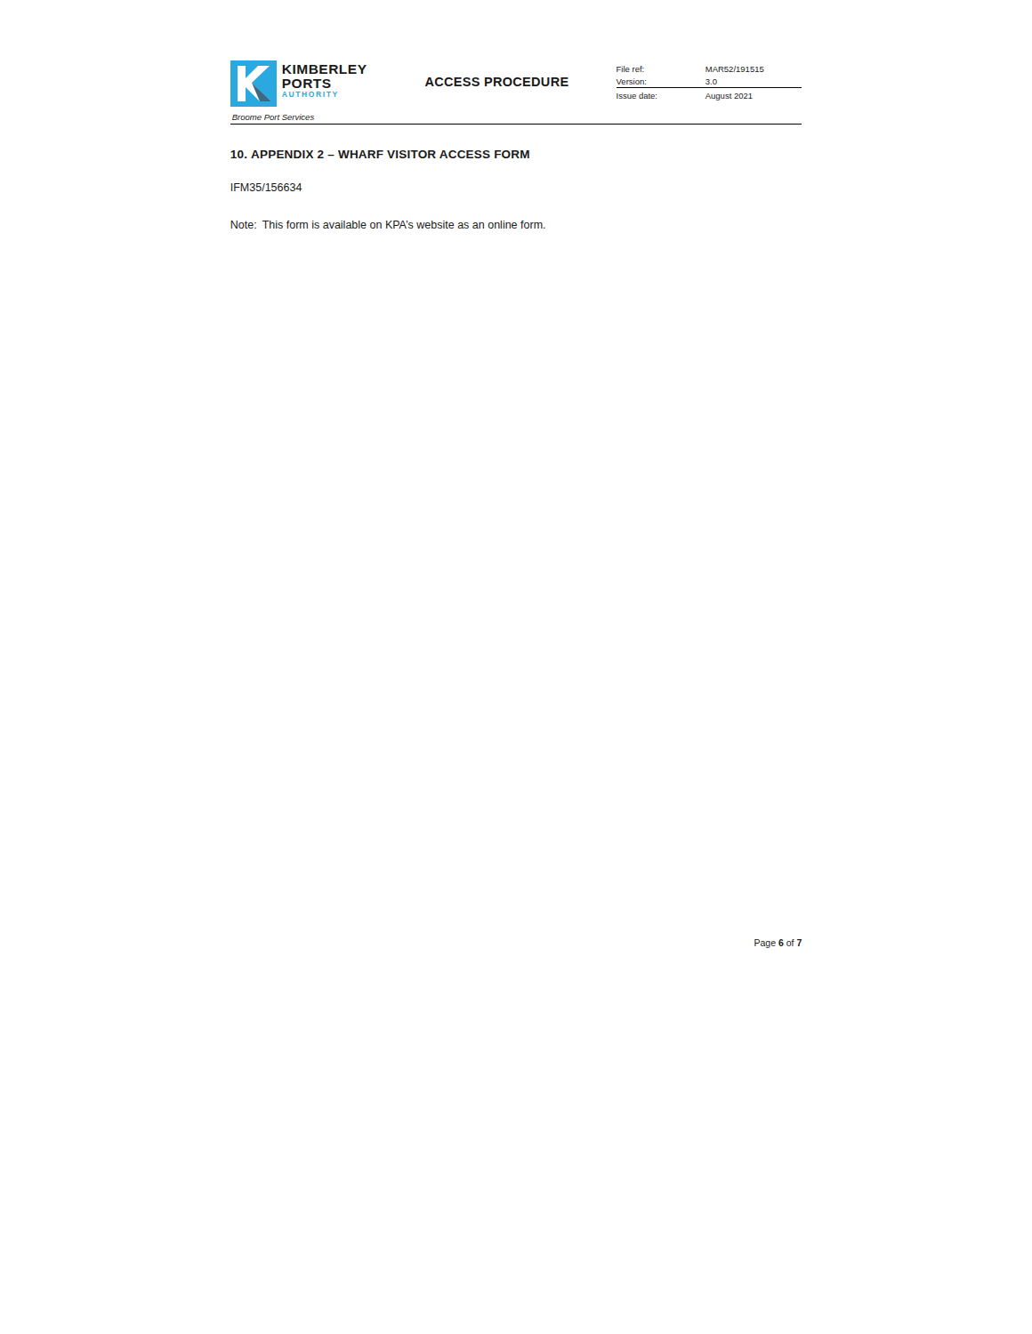KIMBERLEY PORTS AUTHORITY
Broome Port Services
ACCESS PROCEDURE
| File ref: | MAR52/191515 |
| Version: | 3.0 |
| Issue date: | August 2021 |
10. APPENDIX 2 – WHARF VISITOR ACCESS FORM
IFM35/156634
Note: This form is available on KPA’s website as an online form.
Page 6 of 7